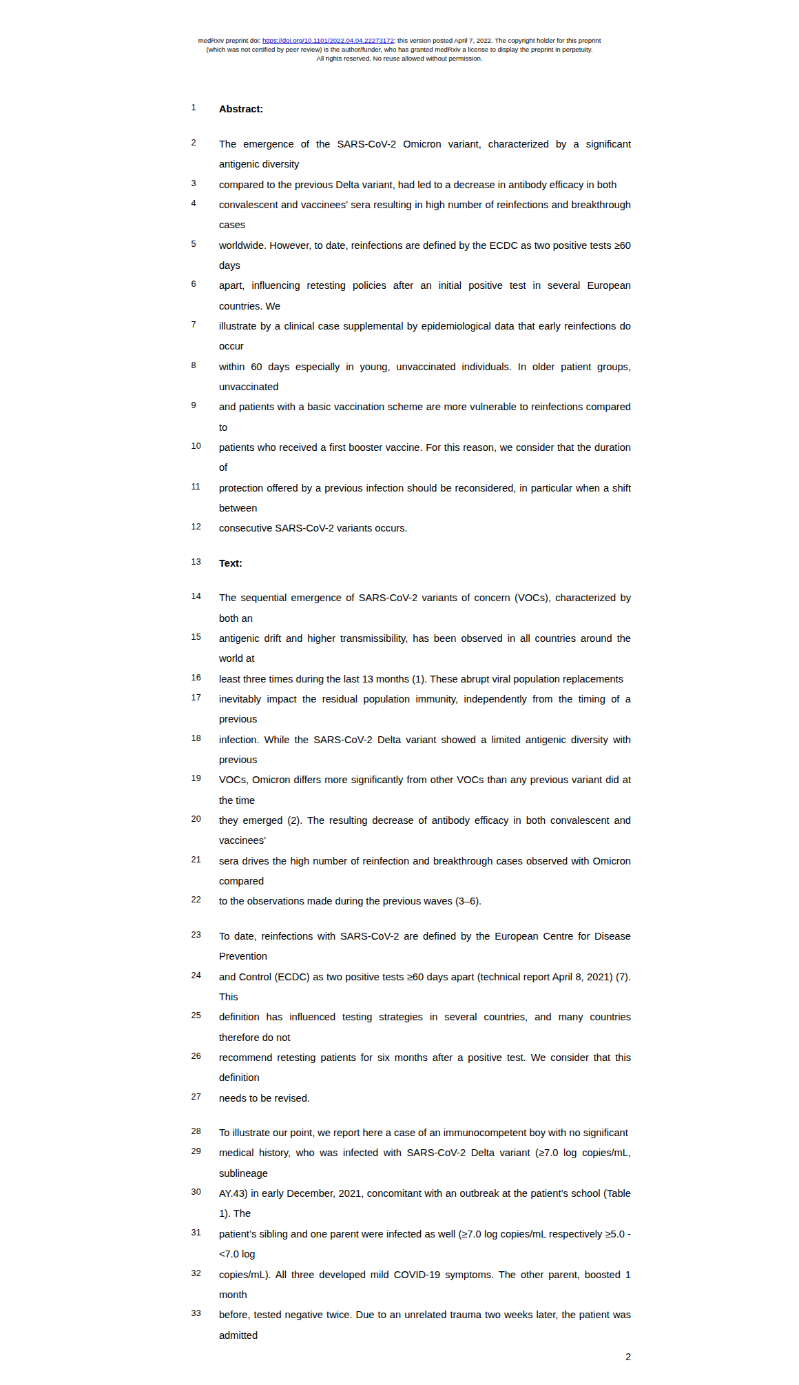medRxiv preprint doi: https://doi.org/10.1101/2022.04.04.22273172; this version posted April 7, 2022. The copyright holder for this preprint
(which was not certified by peer review) is the author/funder, who has granted medRxiv a license to display the preprint in perpetuity.
All rights reserved. No reuse allowed without permission.
| 1 | Abstract: |
| 2 | The emergence of the SARS-CoV-2 Omicron variant, characterized by a significant antigenic diversity |
| 3 | compared to the previous Delta variant, had led to a decrease in antibody efficacy in both |
| 4 | convalescent and vaccinees’ sera resulting in high number of reinfections and breakthrough cases |
| 5 | worldwide. However, to date, reinfections are defined by the ECDC as two positive tests ≥60 days |
| 6 | apart, influencing retesting policies after an initial positive test in several European countries. We |
| 7 | illustrate by a clinical case supplemental by epidemiological data that early reinfections do occur |
| 8 | within 60 days especially in young, unvaccinated individuals. In older patient groups, unvaccinated |
| 9 | and patients with a basic vaccination scheme are more vulnerable to reinfections compared to |
| 10 | patients who received a first booster vaccine. For this reason, we consider that the duration of |
| 11 | protection offered by a previous infection should be reconsidered, in particular when a shift between |
| 12 | consecutive SARS-CoV-2 variants occurs. |
| 13 | Text: |
| 14 | The sequential emergence of SARS-CoV-2 variants of concern (VOCs), characterized by both an |
| 15 | antigenic drift and higher transmissibility, has been observed in all countries around the world at |
| 16 | least three times during the last 13 months (1). These abrupt viral population replacements |
| 17 | inevitably impact the residual population immunity, independently from the timing of a previous |
| 18 | infection. While the SARS-CoV-2 Delta variant showed a limited antigenic diversity with previous |
| 19 | VOCs, Omicron differs more significantly from other VOCs than any previous variant did at the time |
| 20 | they emerged (2). The resulting decrease of antibody efficacy in both convalescent and vaccinees’ |
| 21 | sera drives the high number of reinfection and breakthrough cases observed with Omicron compared |
| 22 | to the observations made during the previous waves (3–6). |
| 23 | To date, reinfections with SARS-CoV-2 are defined by the European Centre for Disease Prevention |
| 24 | and Control (ECDC) as two positive tests ≥60 days apart (technical report April 8, 2021) (7). This |
| 25 | definition has influenced testing strategies in several countries, and many countries therefore do not |
| 26 | recommend retesting patients for six months after a positive test. We consider that this definition |
| 27 | needs to be revised. |
| 28 | To illustrate our point, we report here a case of an immunocompetent boy with no significant |
| 29 | medical history, who was infected with SARS-CoV-2 Delta variant (≥7.0 log copies/mL, sublineage |
| 30 | AY.43) in early December, 2021, concomitant with an outbreak at the patient’s school (Table 1). The |
| 31 | patient’s sibling and one parent were infected as well (≥7.0 log copies/mL respectively ≥5.0 - <7.0 log |
| 32 | copies/mL). All three developed mild COVID-19 symptoms. The other parent, boosted 1 month |
| 33 | before, tested negative twice. Due to an unrelated trauma two weeks later, the patient was admitted |
2